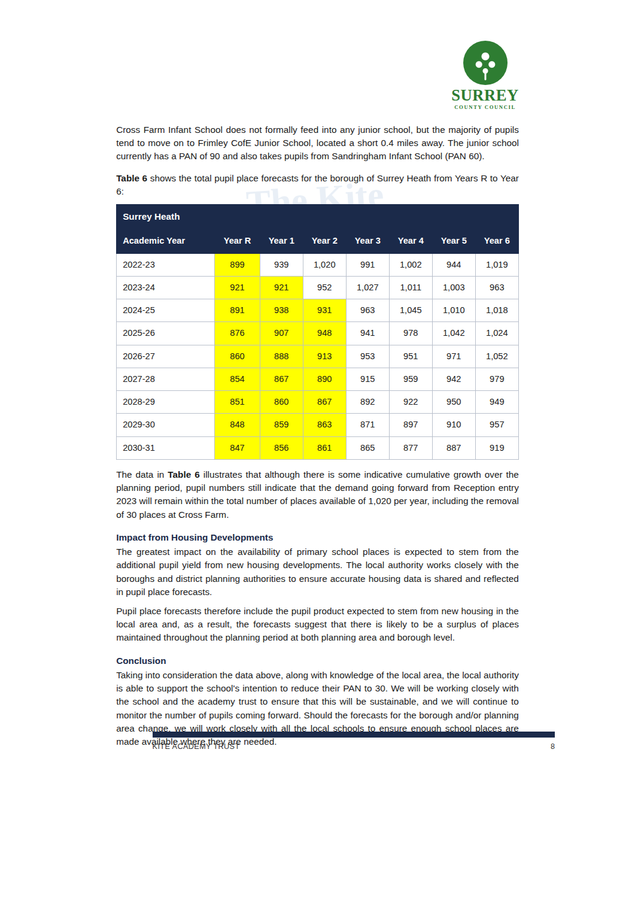The Kite
Academy
Trust
SURREY COUNTY COUNCIL
Cross Farm Infant School does not formally feed into any junior school, but the majority of pupils tend to move on to Frimley CofE Junior School, located a short 0.4 miles away. The junior school currently has a PAN of 90 and also takes pupils from Sandringham Infant School (PAN 60).
Table 6 shows the total pupil place forecasts for the borough of Surrey Heath from Years R to Year 6:
| Surrey Heath |
| --- |
| Academic Year | Year R | Year 1 | Year 2 | Year 3 | Year 4 | Year 5 | Year 6 |
| 2022-23 | 899 | 939 | 1,020 | 991 | 1,002 | 944 | 1,019 |
| 2023-24 | 921 | 921 | 952 | 1,027 | 1,011 | 1,003 | 963 |
| 2024-25 | 891 | 938 | 931 | 963 | 1,045 | 1,010 | 1,018 |
| 2025-26 | 876 | 907 | 948 | 941 | 978 | 1,042 | 1,024 |
| 2026-27 | 860 | 888 | 913 | 953 | 951 | 971 | 1,052 |
| 2027-28 | 854 | 867 | 890 | 915 | 959 | 942 | 979 |
| 2028-29 | 851 | 860 | 867 | 892 | 922 | 950 | 949 |
| 2029-30 | 848 | 859 | 863 | 871 | 897 | 910 | 957 |
| 2030-31 | 847 | 856 | 861 | 865 | 877 | 887 | 919 |
The data in Table 6 illustrates that although there is some indicative cumulative growth over the planning period, pupil numbers still indicate that the demand going forward from Reception entry 2023 will remain within the total number of places available of 1,020 per year, including the removal of 30 places at Cross Farm.
Impact from Housing Developments
The greatest impact on the availability of primary school places is expected to stem from the additional pupil yield from new housing developments. The local authority works closely with the boroughs and district planning authorities to ensure accurate housing data is shared and reflected in pupil place forecasts.
Pupil place forecasts therefore include the pupil product expected to stem from new housing in the local area and, as a result, the forecasts suggest that there is likely to be a surplus of places maintained throughout the planning period at both planning area and borough level.
Conclusion
Taking into consideration the data above, along with knowledge of the local area, the local authority is able to support the school's intention to reduce their PAN to 30. We will be working closely with the school and the academy trust to ensure that this will be sustainable, and we will continue to monitor the number of pupils coming forward. Should the forecasts for the borough and/or planning area change, we will work closely with all the local schools to ensure enough school places are made available where they are needed.
KITE ACADEMY TRUST 8